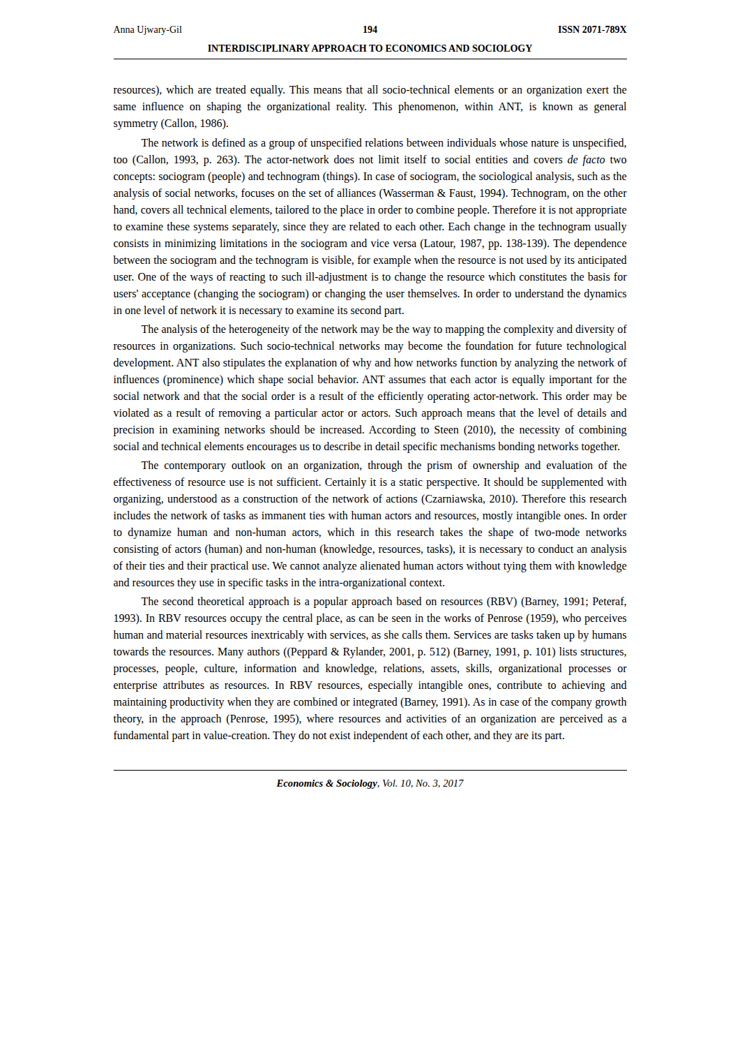Anna Ujwary-Gil
194
Interdisciplinary Approach to Economics and Sociology
ISSN 2071-789X
resources), which are treated equally. This means that all socio-technical elements or an organization exert the same influence on shaping the organizational reality. This phenomenon, within ANT, is known as general symmetry (Callon, 1986).
The network is defined as a group of unspecified relations between individuals whose nature is unspecified, too (Callon, 1993, p. 263). The actor-network does not limit itself to social entities and covers de facto two concepts: sociogram (people) and technogram (things). In case of sociogram, the sociological analysis, such as the analysis of social networks, focuses on the set of alliances (Wasserman & Faust, 1994). Technogram, on the other hand, covers all technical elements, tailored to the place in order to combine people. Therefore it is not appropriate to examine these systems separately, since they are related to each other. Each change in the technogram usually consists in minimizing limitations in the sociogram and vice versa (Latour, 1987, pp. 138-139). The dependence between the sociogram and the technogram is visible, for example when the resource is not used by its anticipated user. One of the ways of reacting to such ill-adjustment is to change the resource which constitutes the basis for users' acceptance (changing the sociogram) or changing the user themselves. In order to understand the dynamics in one level of network it is necessary to examine its second part.
The analysis of the heterogeneity of the network may be the way to mapping the complexity and diversity of resources in organizations. Such socio-technical networks may become the foundation for future technological development. ANT also stipulates the explanation of why and how networks function by analyzing the network of influences (prominence) which shape social behavior. ANT assumes that each actor is equally important for the social network and that the social order is a result of the efficiently operating actor-network. This order may be violated as a result of removing a particular actor or actors. Such approach means that the level of details and precision in examining networks should be increased. According to Steen (2010), the necessity of combining social and technical elements encourages us to describe in detail specific mechanisms bonding networks together.
The contemporary outlook on an organization, through the prism of ownership and evaluation of the effectiveness of resource use is not sufficient. Certainly it is a static perspective. It should be supplemented with organizing, understood as a construction of the network of actions (Czarniawska, 2010). Therefore this research includes the network of tasks as immanent ties with human actors and resources, mostly intangible ones. In order to dynamize human and non-human actors, which in this research takes the shape of two-mode networks consisting of actors (human) and non-human (knowledge, resources, tasks), it is necessary to conduct an analysis of their ties and their practical use. We cannot analyze alienated human actors without tying them with knowledge and resources they use in specific tasks in the intra-organizational context.
The second theoretical approach is a popular approach based on resources (RBV) (Barney, 1991; Peteraf, 1993). In RBV resources occupy the central place, as can be seen in the works of Penrose (1959), who perceives human and material resources inextricably with services, as she calls them. Services are tasks taken up by humans towards the resources. Many authors ((Peppard & Rylander, 2001, p. 512) (Barney, 1991, p. 101) lists structures, processes, people, culture, information and knowledge, relations, assets, skills, organizational processes or enterprise attributes as resources. In RBV resources, especially intangible ones, contribute to achieving and maintaining productivity when they are combined or integrated (Barney, 1991). As in case of the company growth theory, in the approach (Penrose, 1995), where resources and activities of an organization are perceived as a fundamental part in value-creation. They do not exist independent of each other, and they are its part.
Economics & Sociology, Vol. 10, No. 3, 2017